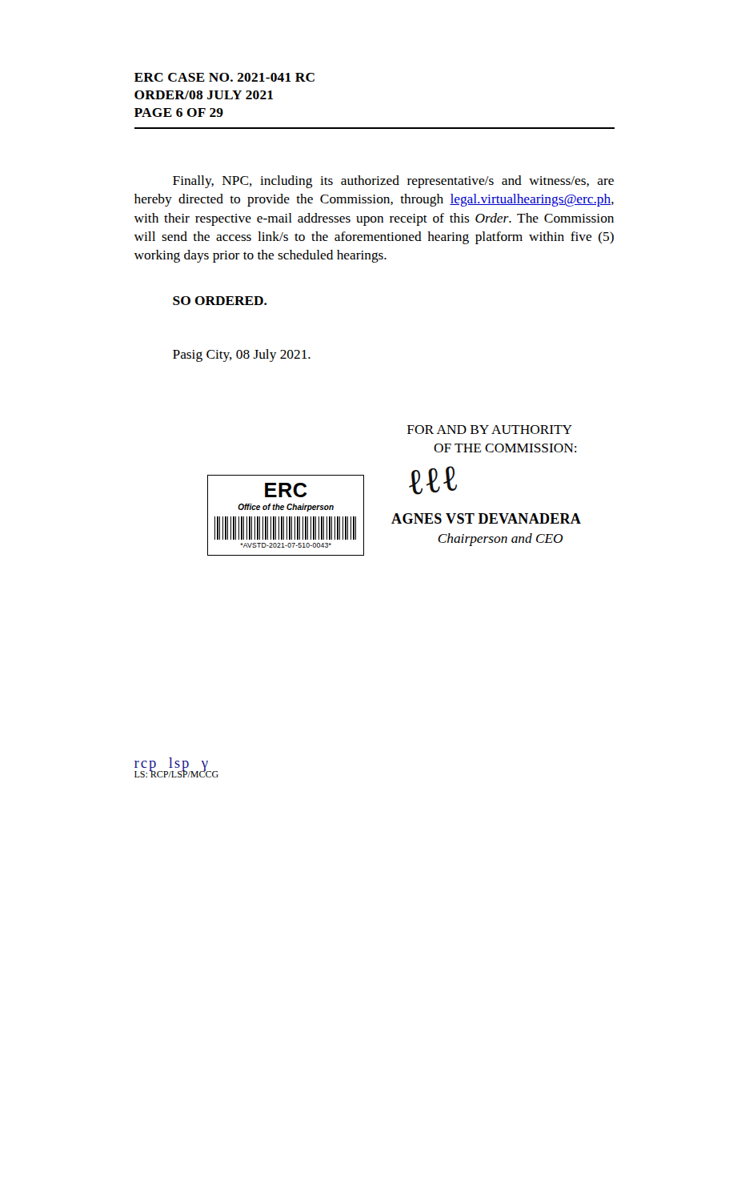ERC CASE NO. 2021-041 RC
ORDER/08 JULY 2021
PAGE 6 OF 29
Finally, NPC, including its authorized representative/s and witness/es, are hereby directed to provide the Commission, through legal.virtualhearings@erc.ph, with their respective e-mail addresses upon receipt of this Order. The Commission will send the access link/s to the aforementioned hearing platform within five (5) working days prior to the scheduled hearings.
SO ORDERED.
Pasig City, 08 July 2021.
FOR AND BY AUTHORITY
OF THE COMMISSION:
ERC
Office of the Chairperson
*AVSTD-2021-07-510-0043*
ℓℓℓ
AGNES VST DEVANADERA
Chairperson and CEO
rcp lsp γ
LS: RCP/LSP/MCCG